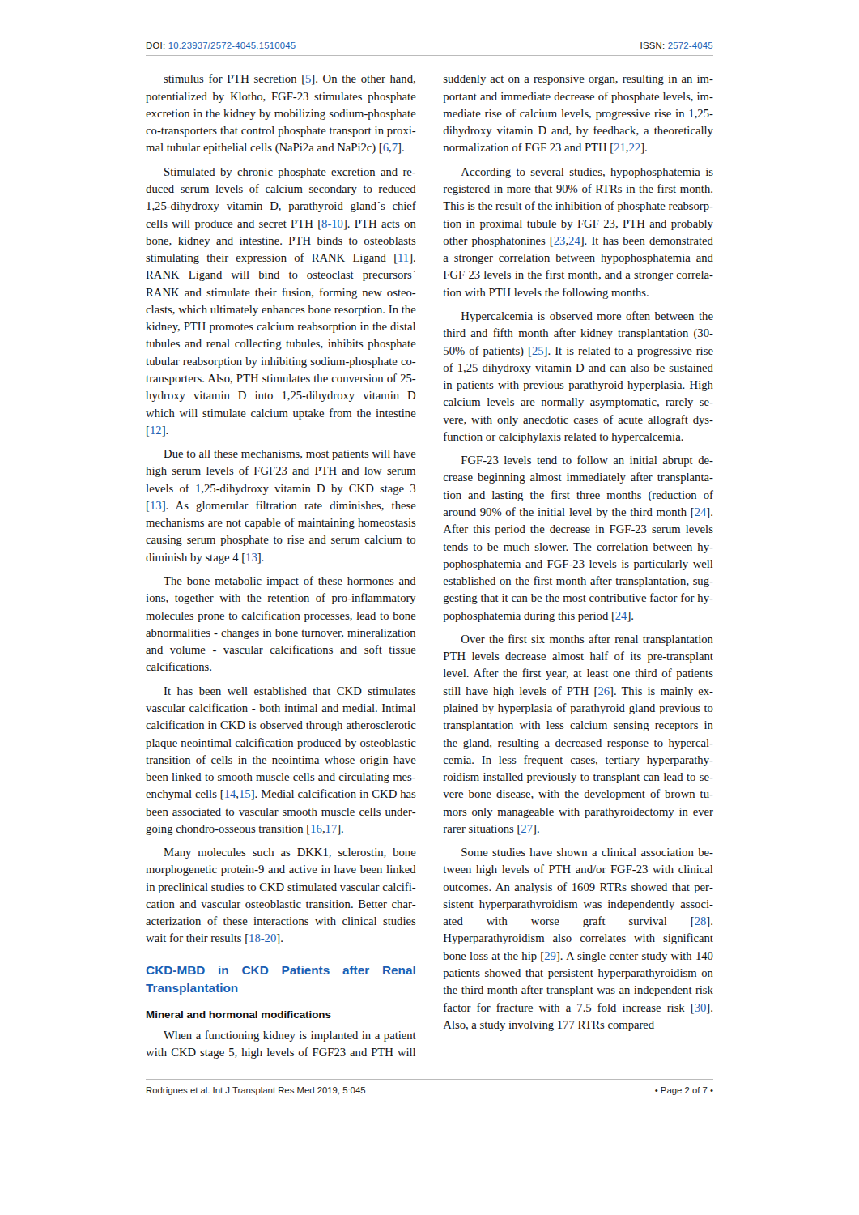DOI: 10.23937/2572-4045.1510045
ISSN: 2572-4045
stimulus for PTH secretion [5]. On the other hand, potentialized by Klotho, FGF-23 stimulates phosphate excretion in the kidney by mobilizing sodium-phosphate co-transporters that control phosphate transport in proximal tubular epithelial cells (NaPi2a and NaPi2c) [6,7].
Stimulated by chronic phosphate excretion and reduced serum levels of calcium secondary to reduced 1,25-dihydroxy vitamin D, parathyroid gland´s chief cells will produce and secret PTH [8-10]. PTH acts on bone, kidney and intestine. PTH binds to osteoblasts stimulating their expression of RANK Ligand [11]. RANK Ligand will bind to osteoclast precursors` RANK and stimulate their fusion, forming new osteoclasts, which ultimately enhances bone resorption. In the kidney, PTH promotes calcium reabsorption in the distal tubules and renal collecting tubules, inhibits phosphate tubular reabsorption by inhibiting sodium-phosphate co-transporters. Also, PTH stimulates the conversion of 25-hydroxy vitamin D into 1,25-dihydroxy vitamin D which will stimulate calcium uptake from the intestine [12].
Due to all these mechanisms, most patients will have high serum levels of FGF23 and PTH and low serum levels of 1,25-dihydroxy vitamin D by CKD stage 3 [13]. As glomerular filtration rate diminishes, these mechanisms are not capable of maintaining homeostasis causing serum phosphate to rise and serum calcium to diminish by stage 4 [13].
The bone metabolic impact of these hormones and ions, together with the retention of pro-inflammatory molecules prone to calcification processes, lead to bone abnormalities - changes in bone turnover, mineralization and volume - vascular calcifications and soft tissue calcifications.
It has been well established that CKD stimulates vascular calcification - both intimal and medial. Intimal calcification in CKD is observed through atherosclerotic plaque neointimal calcification produced by osteoblastic transition of cells in the neointima whose origin have been linked to smooth muscle cells and circulating mesenchymal cells [14,15]. Medial calcification in CKD has been associated to vascular smooth muscle cells undergoing chondro-osseous transition [16,17].
Many molecules such as DKK1, sclerostin, bone morphogenetic protein-9 and active in have been linked in preclinical studies to CKD stimulated vascular calcification and vascular osteoblastic transition. Better characterization of these interactions with clinical studies wait for their results [18-20].
CKD-MBD in CKD Patients after Renal Transplantation
Mineral and hormonal modifications
When a functioning kidney is implanted in a patient with CKD stage 5, high levels of FGF23 and PTH will suddenly act on a responsive organ, resulting in an important and immediate decrease of phosphate levels, immediate rise of calcium levels, progressive rise in 1,25-dihydroxy vitamin D and, by feedback, a theoretically normalization of FGF 23 and PTH [21,22].
According to several studies, hypophosphatemia is registered in more that 90% of RTRs in the first month. This is the result of the inhibition of phosphate reabsorption in proximal tubule by FGF 23, PTH and probably other phosphatonines [23,24]. It has been demonstrated a stronger correlation between hypophosphatemia and FGF 23 levels in the first month, and a stronger correlation with PTH levels the following months.
Hypercalcemia is observed more often between the third and fifth month after kidney transplantation (30-50% of patients) [25]. It is related to a progressive rise of 1,25 dihydroxy vitamin D and can also be sustained in patients with previous parathyroid hyperplasia. High calcium levels are normally asymptomatic, rarely severe, with only anecdotic cases of acute allograft dysfunction or calciphylaxis related to hypercalcemia.
FGF-23 levels tend to follow an initial abrupt decrease beginning almost immediately after transplantation and lasting the first three months (reduction of around 90% of the initial level by the third month [24]. After this period the decrease in FGF-23 serum levels tends to be much slower. The correlation between hypophosphatemia and FGF-23 levels is particularly well established on the first month after transplantation, suggesting that it can be the most contributive factor for hypophosphatemia during this period [24].
Over the first six months after renal transplantation PTH levels decrease almost half of its pre-transplant level. After the first year, at least one third of patients still have high levels of PTH [26]. This is mainly explained by hyperplasia of parathyroid gland previous to transplantation with less calcium sensing receptors in the gland, resulting a decreased response to hypercalcemia. In less frequent cases, tertiary hyperparathyroidism installed previously to transplant can lead to severe bone disease, with the development of brown tumors only manageable with parathyroidectomy in ever rarer situations [27].
Some studies have shown a clinical association between high levels of PTH and/or FGF-23 with clinical outcomes. An analysis of 1609 RTRs showed that persistent hyperparathyroidism was independently associated with worse graft survival [28]. Hyperparathyroidism also correlates with significant bone loss at the hip [29]. A single center study with 140 patients showed that persistent hyperparathyroidism on the third month after transplant was an independent risk factor for fracture with a 7.5 fold increase risk [30]. Also, a study involving 177 RTRs compared
Rodrigues et al. Int J Transplant Res Med 2019, 5:045
• Page 2 of 7 •